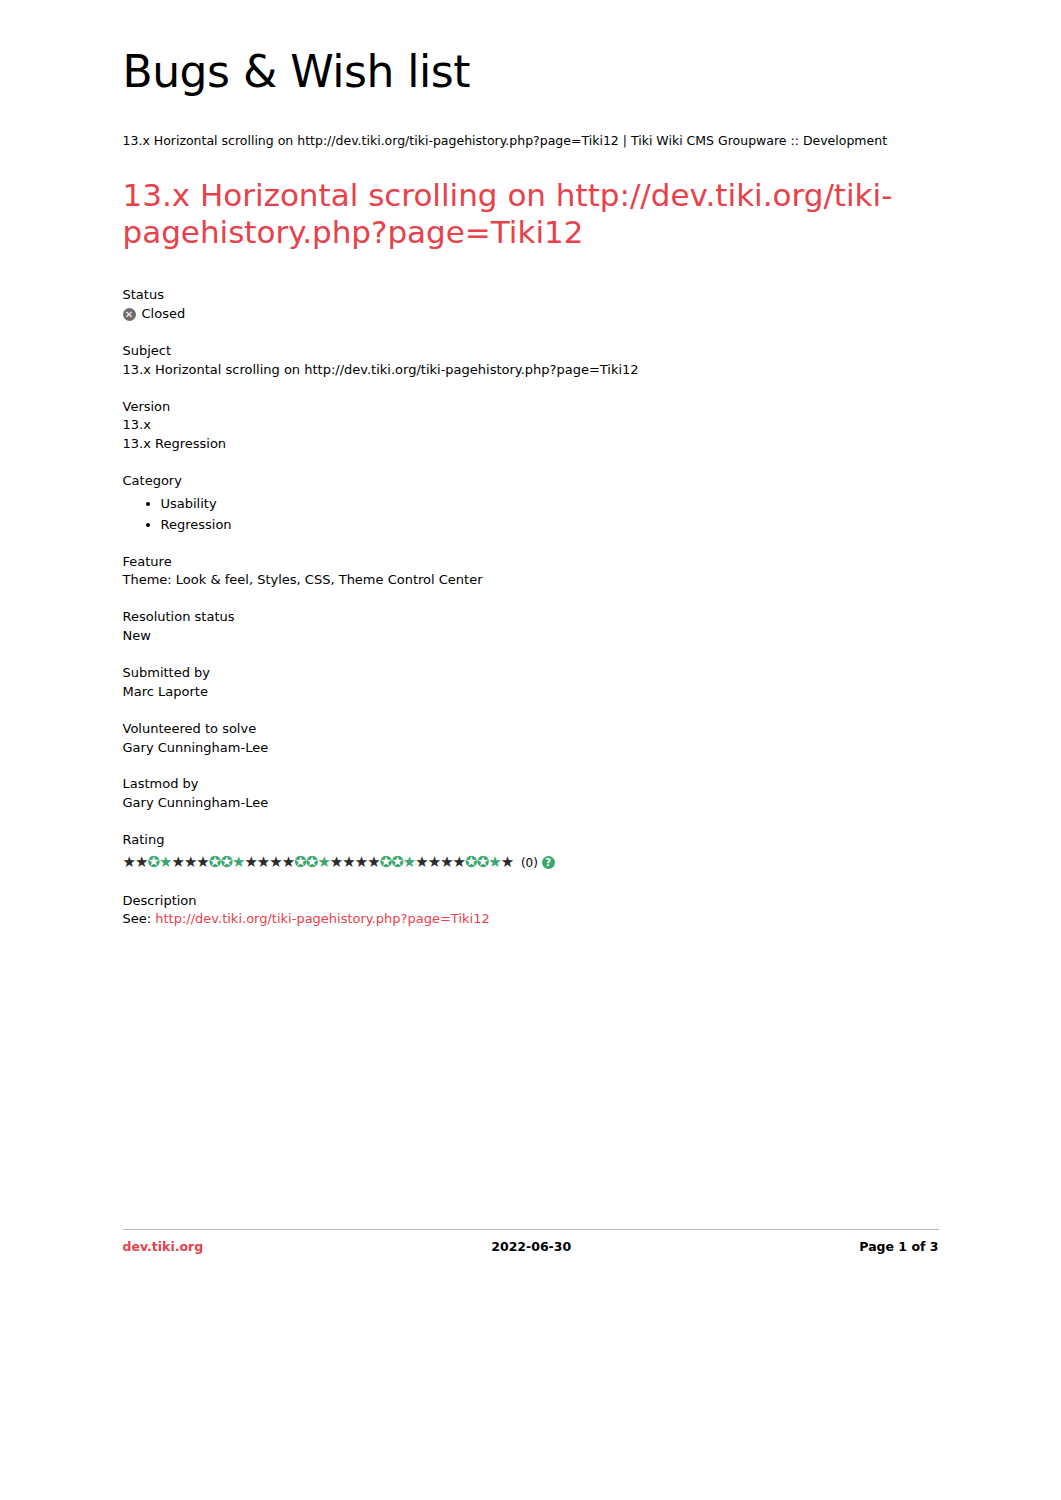Bugs & Wish list
13.x Horizontal scrolling on http://dev.tiki.org/tiki-pagehistory.php?page=Tiki12 | Tiki Wiki CMS Groupware :: Development
13.x Horizontal scrolling on http://dev.tiki.org/tiki-pagehistory.php?page=Tiki12
Status
✕ Closed
Subject
13.x Horizontal scrolling on http://dev.tiki.org/tiki-pagehistory.php?page=Tiki12
Version
13.x
13.x Regression
Category
Usability
Regression
Feature
Theme: Look & feel, Styles, CSS, Theme Control Center
Resolution status
New
Submitted by
Marc Laporte
Volunteered to solve
Gary Cunningham-Lee
Lastmod by
Gary Cunningham-Lee
Rating
★★✪★★★★✪✪★★★★★✪✪★★★★★✪✪★★★★★✪✪★★ (0) ?
Description
See: http://dev.tiki.org/tiki-pagehistory.php?page=Tiki12
dev.tiki.org 2022-06-30 Page 1 of 3